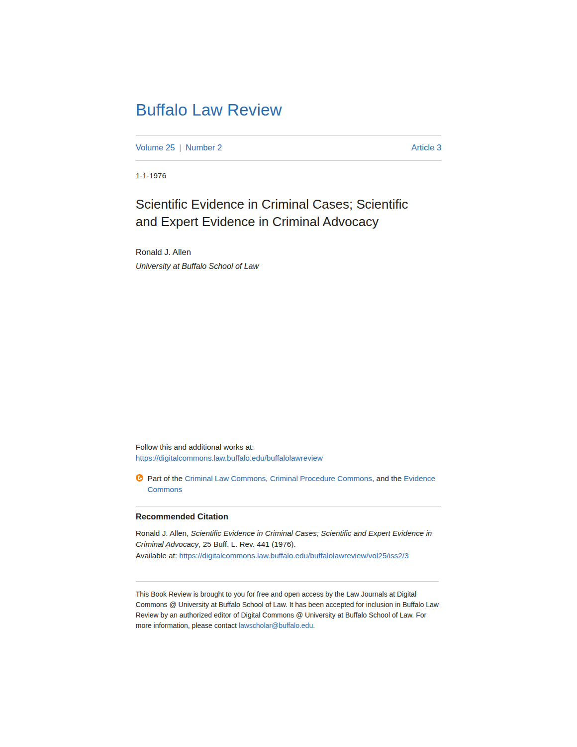Buffalo Law Review
Volume 25|Number 2
Article 3
1-1-1976
Scientific Evidence in Criminal Cases; Scientific and Expert Evidence in Criminal Advocacy
Ronald J. Allen
University at Buffalo School of Law
Follow this and additional works at: https://digitalcommons.law.buffalo.edu/buffalolawreview
Part of the Criminal Law Commons, Criminal Procedure Commons, and the Evidence Commons
Recommended Citation
Ronald J. Allen, Scientific Evidence in Criminal Cases; Scientific and Expert Evidence in Criminal Advocacy, 25 Buff. L. Rev. 441 (1976).
Available at: https://digitalcommons.law.buffalo.edu/buffalolawreview/vol25/iss2/3
This Book Review is brought to you for free and open access by the Law Journals at Digital Commons @ University at Buffalo School of Law. It has been accepted for inclusion in Buffalo Law Review by an authorized editor of Digital Commons @ University at Buffalo School of Law. For more information, please contact lawscholar@buffalo.edu.